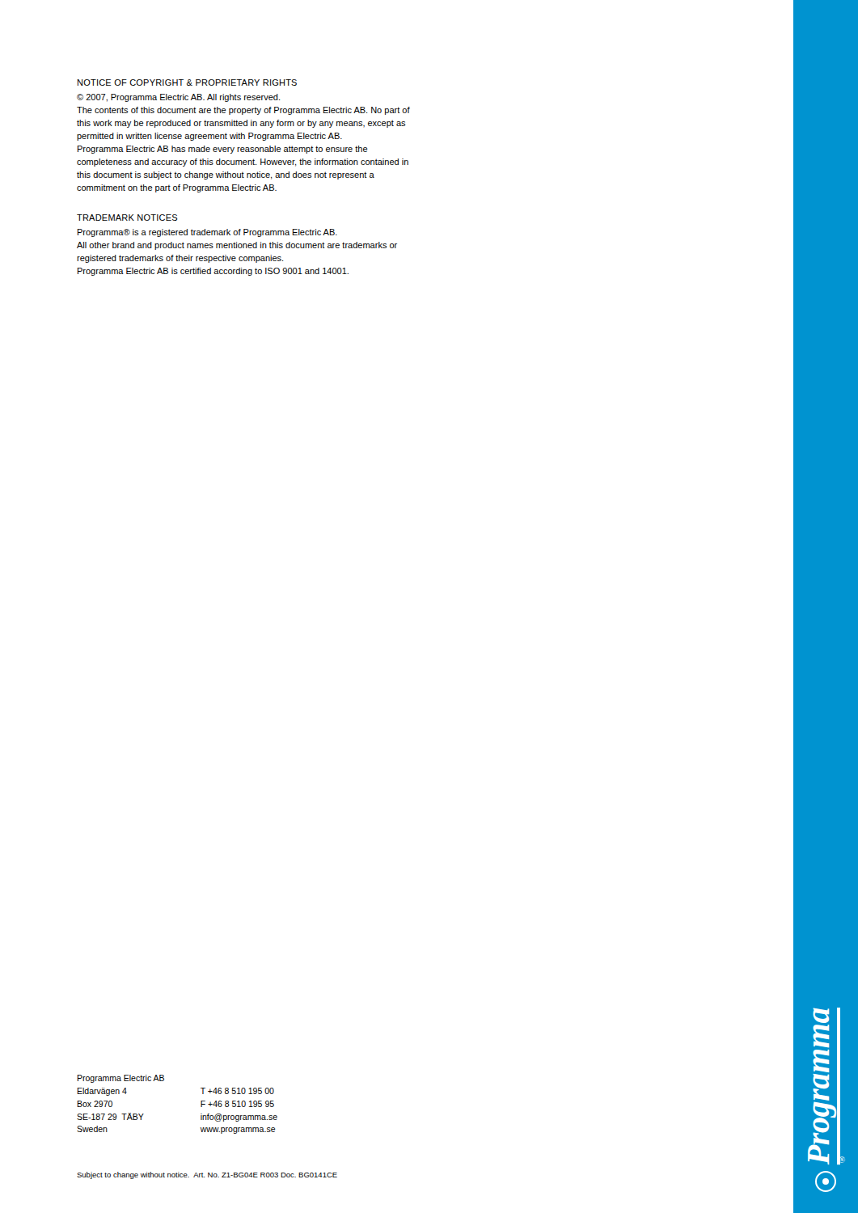Notice of Copyright & Proprietary Rights
© 2007, Programma Electric AB. All rights reserved.
The contents of this document are the property of Programma Electric AB. No part of this work may be reproduced or transmitted in any form or by any means, except as permitted in written license agreement with Programma Electric AB.
Programma Electric AB has made every reasonable attempt to ensure the completeness and accuracy of this document. However, the information contained in this document is subject to change without notice, and does not represent a commitment on the part of Programma Electric AB.
Trademark Notices
Programma® is a registered trademark of Programma Electric AB.
All other brand and product names mentioned in this document are trademarks or registered trademarks of their respective companies.
Programma Electric AB is certified according to ISO 9001 and 14001.
Programma Electric AB
| Eldarvägen 4 | T +46 8 510 195 00 |
| Box 2970 | F +46 8 510 195 95 |
| SE-187 29 TÄBY | info@programma.se |
| Sweden | www.programma.se |
Subject to change without notice. Art. No. Z1-BG04E R003 Doc. BG0141CE
Programma®